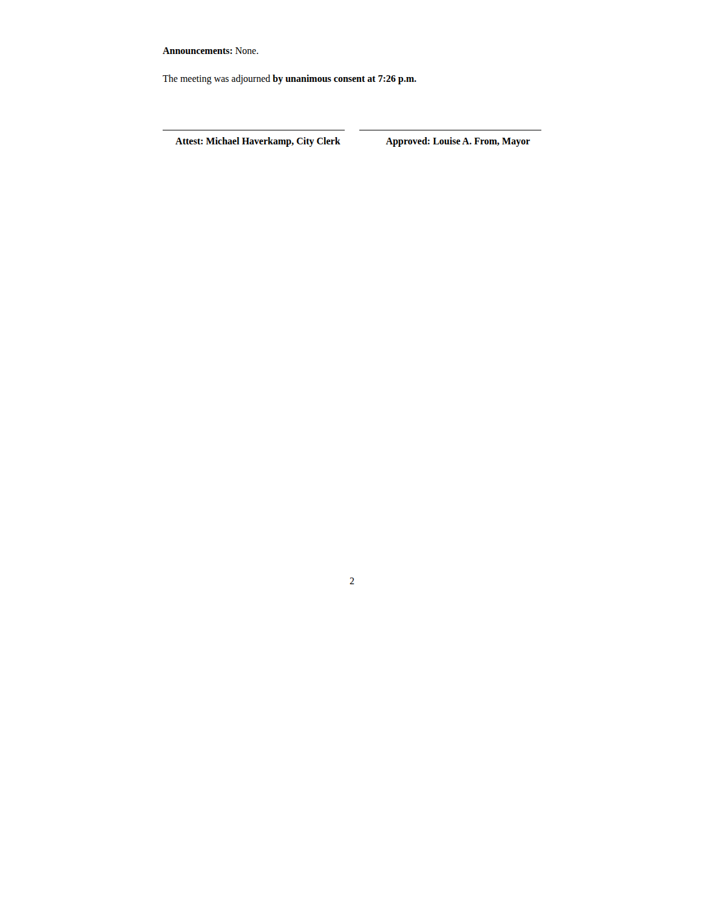Announcements: None.
The meeting was adjourned by unanimous consent at 7:26 p.m.
| Attest: Michael Haverkamp, City Clerk | | Approved: Louise A. From, Mayor |
2